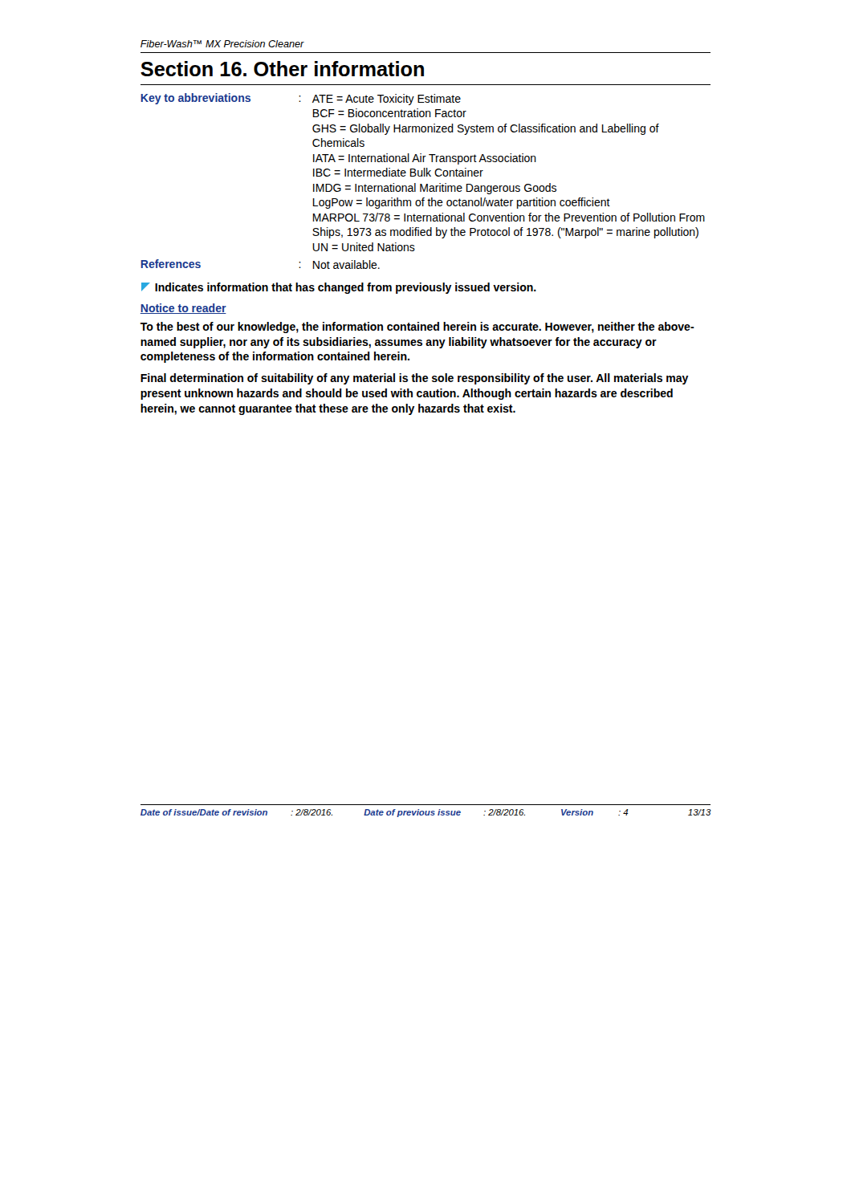Fiber-Wash™ MX Precision Cleaner
Section 16. Other information
| Key to abbreviations | : | ATE = Acute Toxicity Estimate BCF = Bioconcentration Factor GHS = Globally Harmonized System of Classification and Labelling of Chemicals IATA = International Air Transport Association IBC = Intermediate Bulk Container IMDG = International Maritime Dangerous Goods LogPow = logarithm of the octanol/water partition coefficient MARPOL 73/78 = International Convention for the Prevention of Pollution From Ships, 1973 as modified by the Protocol of 1978. ("Marpol" = marine pollution) UN = United Nations |
| References | : | Not available. |
Indicates information that has changed from previously issued version.
Notice to reader
To the best of our knowledge, the information contained herein is accurate. However, neither the above-named supplier, nor any of its subsidiaries, assumes any liability whatsoever for the accuracy or completeness of the information contained herein.
Final determination of suitability of any material is the sole responsibility of the user. All materials may present unknown hazards and should be used with caution. Although certain hazards are described herein, we cannot guarantee that these are the only hazards that exist.
Date of issue/Date of revision : 2/8/2016. Date of previous issue : 2/8/2016. Version : 4 13/13